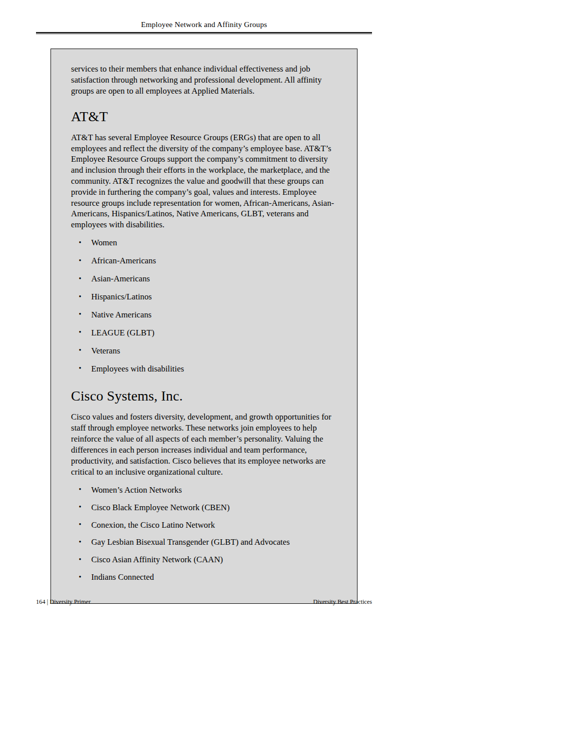Employee Network and Affinity Groups
services to their members that enhance individual effectiveness and job satisfaction through networking and professional development. All affinity groups are open to all employees at Applied Materials.
AT&T
AT&T has several Employee Resource Groups (ERGs) that are open to all employees and reflect the diversity of the company’s employee base. AT&T’s Employee Resource Groups support the company’s commitment to diversity and inclusion through their efforts in the workplace, the marketplace, and the community. AT&T recognizes the value and goodwill that these groups can provide in furthering the company’s goal, values and interests. Employee resource groups include representation for women, African-Americans, Asian-Americans, Hispanics/Latinos, Native Americans, GLBT, veterans and employees with disabilities.
Women
African-Americans
Asian-Americans
Hispanics/Latinos
Native Americans
LEAGUE (GLBT)
Veterans
Employees with disabilities
Cisco Systems, Inc.
Cisco values and fosters diversity, development, and growth opportunities for staff through employee networks. These networks join employees to help reinforce the value of all aspects of each member’s personality. Valuing the differences in each person increases individual and team performance, productivity, and satisfaction. Cisco believes that its employee networks are critical to an inclusive organizational culture.
Women’s Action Networks
Cisco Black Employee Network (CBEN)
Conexion, the Cisco Latino Network
Gay Lesbian Bisexual Transgender (GLBT) and Advocates
Cisco Asian Affinity Network (CAAN)
Indians Connected
164 | Diversity Primer
Diversity Best Practices